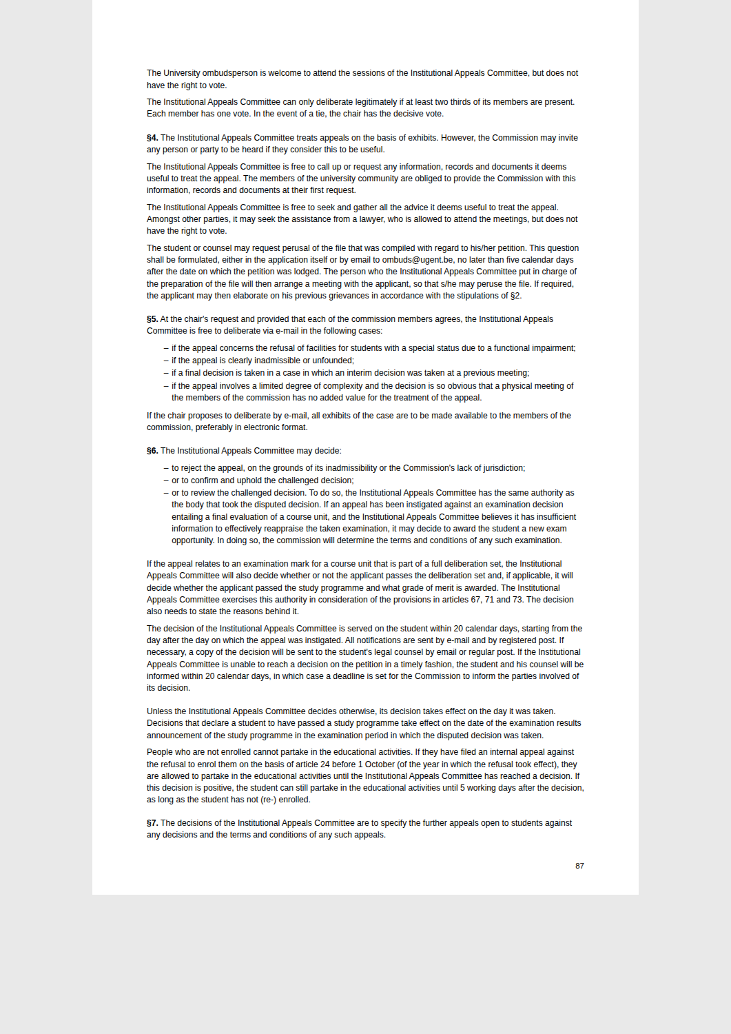The University ombudsperson is welcome to attend the sessions of the Institutional Appeals Committee, but does not have the right to vote.
The Institutional Appeals Committee can only deliberate legitimately if at least two thirds of its members are present. Each member has one vote. In the event of a tie, the chair has the decisive vote.
§4. The Institutional Appeals Committee treats appeals on the basis of exhibits. However, the Commission may invite any person or party to be heard if they consider this to be useful.
The Institutional Appeals Committee is free to call up or request any information, records and documents it deems useful to treat the appeal. The members of the university community are obliged to provide the Commission with this information, records and documents at their first request.
The Institutional Appeals Committee is free to seek and gather all the advice it deems useful to treat the appeal. Amongst other parties, it may seek the assistance from a lawyer, who is allowed to attend the meetings, but does not have the right to vote.
The student or counsel may request perusal of the file that was compiled with regard to his/her petition. This question shall be formulated, either in the application itself or by email to ombuds@ugent.be, no later than five calendar days after the date on which the petition was lodged. The person who the Institutional Appeals Committee put in charge of the preparation of the file will then arrange a meeting with the applicant, so that s/he may peruse the file. If required, the applicant may then elaborate on his previous grievances in accordance with the stipulations of §2.
§5. At the chair's request and provided that each of the commission members agrees, the Institutional Appeals Committee is free to deliberate via e-mail in the following cases:
if the appeal concerns the refusal of facilities for students with a special status due to a functional impairment;
if the appeal is clearly inadmissible or unfounded;
if a final decision is taken in a case in which an interim decision was taken at a previous meeting;
if the appeal involves a limited degree of complexity and the decision is so obvious that a physical meeting of the members of the commission has no added value for the treatment of the appeal.
If the chair proposes to deliberate by e-mail, all exhibits of the case are to be made available to the members of the commission, preferably in electronic format.
§6. The Institutional Appeals Committee may decide:
to reject the appeal, on the grounds of its inadmissibility or the Commission's lack of jurisdiction;
or to confirm and uphold the challenged decision;
or to review the challenged decision. To do so, the Institutional Appeals Committee has the same authority as the body that took the disputed decision. If an appeal has been instigated against an examination decision entailing a final evaluation of a course unit, and the Institutional Appeals Committee believes it has insufficient information to effectively reappraise the taken examination, it may decide to award the student a new exam opportunity. In doing so, the commission will determine the terms and conditions of any such examination.
If the appeal relates to an examination mark for a course unit that is part of a full deliberation set, the Institutional Appeals Committee will also decide whether or not the applicant passes the deliberation set and, if applicable, it will decide whether the applicant passed the study programme and what grade of merit is awarded. The Institutional Appeals Committee exercises this authority in consideration of the provisions in articles 67, 71 and 73. The decision also needs to state the reasons behind it.
The decision of the Institutional Appeals Committee is served on the student within 20 calendar days, starting from the day after the day on which the appeal was instigated. All notifications are sent by e-mail and by registered post. If necessary, a copy of the decision will be sent to the student's legal counsel by email or regular post. If the Institutional Appeals Committee is unable to reach a decision on the petition in a timely fashion, the student and his counsel will be informed within 20 calendar days, in which case a deadline is set for the Commission to inform the parties involved of its decision.
Unless the Institutional Appeals Committee decides otherwise, its decision takes effect on the day it was taken. Decisions that declare a student to have passed a study programme take effect on the date of the examination results announcement of the study programme in the examination period in which the disputed decision was taken.
People who are not enrolled cannot partake in the educational activities. If they have filed an internal appeal against the refusal to enrol them on the basis of article 24 before 1 October (of the year in which the refusal took effect), they are allowed to partake in the educational activities until the Institutional Appeals Committee has reached a decision. If this decision is positive, the student can still partake in the educational activities until 5 working days after the decision, as long as the student has not (re-) enrolled.
§7. The decisions of the Institutional Appeals Committee are to specify the further appeals open to students against any decisions and the terms and conditions of any such appeals.
87